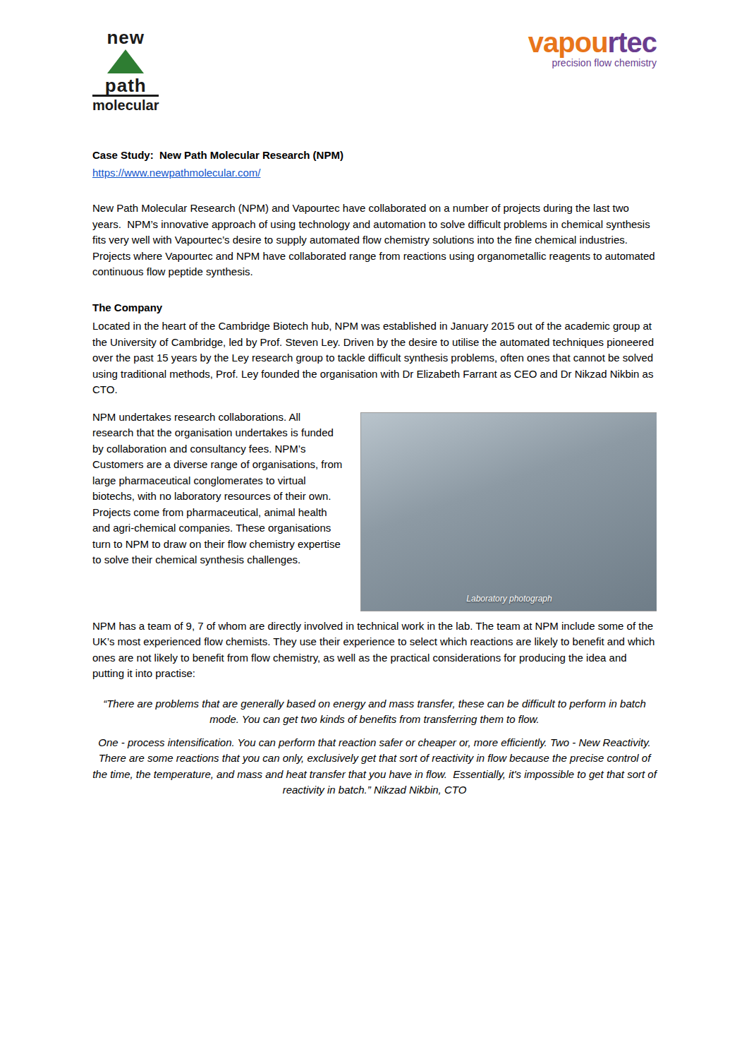new
path
molecular
vapourtec
precision flow chemistry
Case Study: New Path Molecular Research (NPM)
https://www.newpathmolecular.com/
New Path Molecular Research (NPM) and Vapourtec have collaborated on a number of projects during the last two years. NPM’s innovative approach of using technology and automation to solve difficult problems in chemical synthesis fits very well with Vapourtec’s desire to supply automated flow chemistry solutions into the fine chemical industries. Projects where Vapourtec and NPM have collaborated range from reactions using organometallic reagents to automated continuous flow peptide synthesis.
The Company
Located in the heart of the Cambridge Biotech hub, NPM was established in January 2015 out of the academic group at the University of Cambridge, led by Prof. Steven Ley. Driven by the desire to utilise the automated techniques pioneered over the past 15 years by the Ley research group to tackle difficult synthesis problems, often ones that cannot be solved using traditional methods, Prof. Ley founded the organisation with Dr Elizabeth Farrant as CEO and Dr Nikzad Nikbin as CTO.
NPM undertakes research collaborations. All research that the organisation undertakes is funded by collaboration and consultancy fees. NPM’s Customers are a diverse range of organisations, from large pharmaceutical conglomerates to virtual biotechs, with no laboratory resources of their own. Projects come from pharmaceutical, animal health and agri-chemical companies. These organisations turn to NPM to draw on their flow chemistry expertise to solve their chemical synthesis challenges.
NPM has a team of 9, 7 of whom are directly involved in technical work in the lab. The team at NPM include some of the UK’s most experienced flow chemists. They use their experience to select which reactions are likely to benefit and which ones are not likely to benefit from flow chemistry, as well as the practical considerations for producing the idea and putting it into practise:
“There are problems that are generally based on energy and mass transfer, these can be difficult to perform in batch mode. You can get two kinds of benefits from transferring them to flow.
One - process intensification. You can perform that reaction safer or cheaper or, more efficiently. Two - New Reactivity. There are some reactions that you can only, exclusively get that sort of reactivity in flow because the precise control of the time, the temperature, and mass and heat transfer that you have in flow. Essentially, it's impossible to get that sort of reactivity in batch.” Nikzad Nikbin, CTO